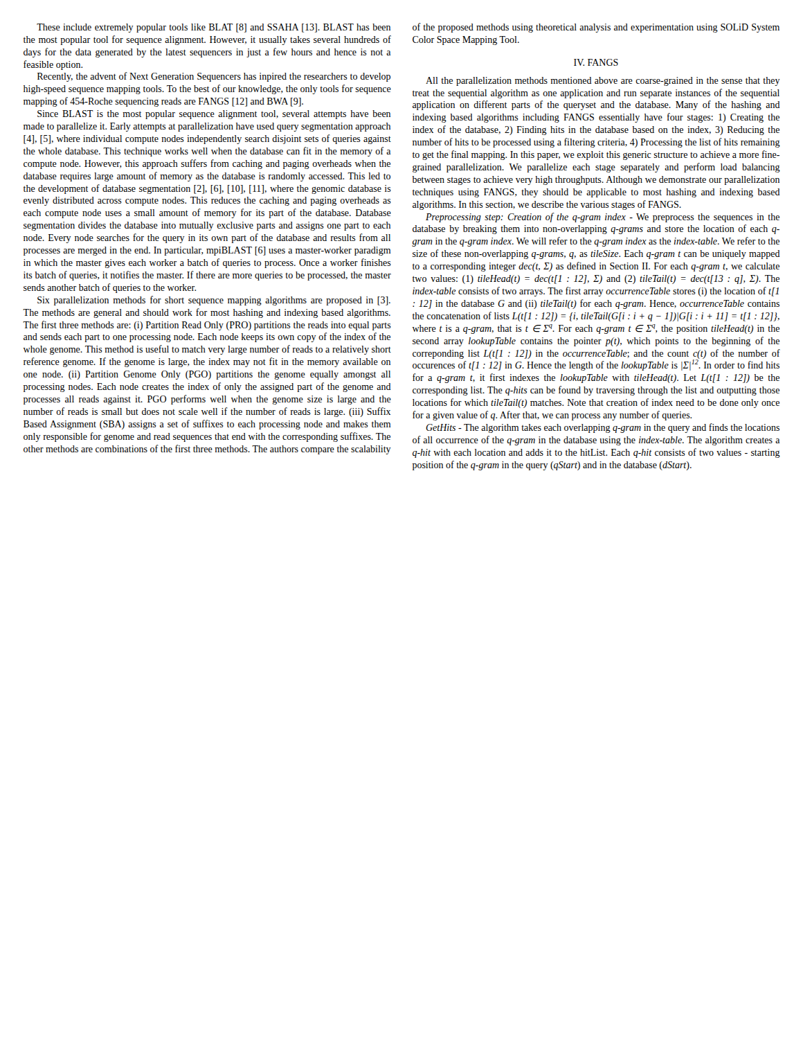These include extremely popular tools like BLAT [8] and SSAHA [13]. BLAST has been the most popular tool for sequence alignment. However, it usually takes several hundreds of days for the data generated by the latest sequencers in just a few hours and hence is not a feasible option.
Recently, the advent of Next Generation Sequencers has inpired the researchers to develop high-speed sequence mapping tools. To the best of our knowledge, the only tools for sequence mapping of 454-Roche sequencing reads are FANGS [12] and BWA [9].
Since BLAST is the most popular sequence alignment tool, several attempts have been made to parallelize it. Early attempts at parallelization have used query segmentation approach [4], [5], where individual compute nodes independently search disjoint sets of queries against the whole database. This technique works well when the database can fit in the memory of a compute node. However, this approach suffers from caching and paging overheads when the database requires large amount of memory as the database is randomly accessed. This led to the development of database segmentation [2], [6], [10], [11], where the genomic database is evenly distributed across compute nodes. This reduces the caching and paging overheads as each compute node uses a small amount of memory for its part of the database. Database segmentation divides the database into mutually exclusive parts and assigns one part to each node. Every node searches for the query in its own part of the database and results from all processes are merged in the end. In particular, mpiBLAST [6] uses a master-worker paradigm in which the master gives each worker a batch of queries to process. Once a worker finishes its batch of queries, it notifies the master. If there are more queries to be processed, the master sends another batch of queries to the worker.
Six parallelization methods for short sequence mapping algorithms are proposed in [3]. The methods are general and should work for most hashing and indexing based algorithms. The first three methods are: (i) Partition Read Only (PRO) partitions the reads into equal parts and sends each part to one processing node. Each node keeps its own copy of the index of the whole genome. This method is useful to match very large number of reads to a relatively short reference genome. If the genome is large, the index may not fit in the memory available on one node. (ii) Partition Genome Only (PGO) partitions the genome equally amongst all processing nodes. Each node creates the index of only the assigned part of the genome and processes all reads against it. PGO performs well when the genome size is large and the number of reads is small but does not scale well if the number of reads is large. (iii) Suffix Based Assignment (SBA) assigns a set of suffixes to each processing node and makes them only responsible for genome and read sequences that end with the corresponding suffixes. The other methods are combinations of the first three methods. The authors compare the scalability of the proposed methods using theoretical analysis and experimentation using SOLiD System Color Space Mapping Tool.
IV. FANGS
All the parallelization methods mentioned above are coarse-grained in the sense that they treat the sequential algorithm as one application and run separate instances of the sequential application on different parts of the queryset and the database. Many of the hashing and indexing based algorithms including FANGS essentially have four stages: 1) Creating the index of the database, 2) Finding hits in the database based on the index, 3) Reducing the number of hits to be processed using a filtering criteria, 4) Processing the list of hits remaining to get the final mapping. In this paper, we exploit this generic structure to achieve a more fine-grained parallelization. We parallelize each stage separately and perform load balancing between stages to achieve very high throughputs. Although we demonstrate our parallelization techniques using FANGS, they should be applicable to most hashing and indexing based algorithms. In this section, we describe the various stages of FANGS.
Preprocessing step: Creation of the q-gram index - We preprocess the sequences in the database by breaking them into non-overlapping q-grams and store the location of each q-gram in the q-gram index. We will refer to the q-gram index as the index-table. We refer to the size of these non-overlapping q-grams, q, as tileSize. Each q-gram t can be uniquely mapped to a corresponding integer dec(t, Σ) as defined in Section II. For each q-gram t, we calculate two values: (1) tileHead(t) = dec(t[1 : 12], Σ) and (2) tileTail(t) = dec(t[13 : q], Σ). The index-table consists of two arrays. The first array occurrenceTable stores (i) the location of t[1 : 12] in the database G and (ii) tileTail(t) for each q-gram. Hence, occurrenceTable contains the concatenation of lists L(t[1 : 12]) = {i, tileTail(G[i : i + q − 1])|G[i : i + 11] = t[1 : 12]}, where t is a q-gram, that is t ∈ Σq. For each q-gram t ∈ Σq, the position tileHead(t) in the second array lookupTable contains the pointer p(t), which points to the beginning of the correponding list L(t[1 : 12]) in the occurrenceTable; and the count c(t) of the number of occurences of t[1 : 12] in G. Hence the length of the lookupTable is |Σ|12. In order to find hits for a q-gram t, it first indexes the lookupTable with tileHead(t). Let L(t[1 : 12]) be the corresponding list. The q-hits can be found by traversing through the list and outputting those locations for which tileTail(t) matches. Note that creation of index need to be done only once for a given value of q. After that, we can process any number of queries.
GetHits - The algorithm takes each overlapping q-gram in the query and finds the locations of all occurrence of the q-gram in the database using the index-table. The algorithm creates a q-hit with each location and adds it to the hitList. Each q-hit consists of two values - starting position of the q-gram in the query (qStart) and in the database (dStart).